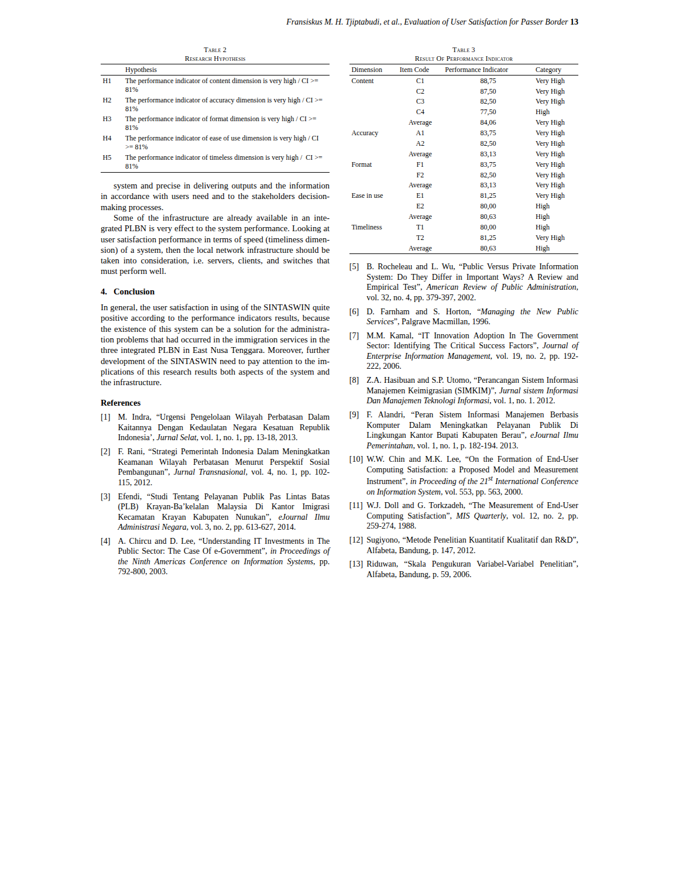Fransiskus M. H. Tjiptabudi, et al., Evaluation of User Satisfaction for Passer Border 13
Table 2 Research Hypothesis
| | Hypothesis |
| --- | --- |
| H1 | The performance indicator of content dimension is very high / CI >= 81% |
| H2 | The performance indicator of accuracy dimension is very high / CI >= 81% |
| H3 | The performance indicator of format dimension is very high / CI >= 81% |
| H4 | The performance indicator of ease of use dimension is very high / CI >= 81% |
| H5 | The performance indicator of timeless dimension is very high / CI >= 81% |
system and precise in delivering outputs and the information in accordance with users need and to the stakeholders decision-making processes.
Some of the infrastructure are already available in an integrated PLBN is very effect to the system performance. Looking at user satisfaction performance in terms of speed (timeliness dimension) of a system, then the local network infrastructure should be taken into consideration, i.e. servers, clients, and switches that must perform well.
4. Conclusion
In general, the user satisfaction in using of the SINTASWIN quite positive according to the performance indicators results, because the existence of this system can be a solution for the administration problems that had occurred in the immigration services in the three integrated PLBN in East Nusa Tenggara. Moreover, further development of the SINTASWIN need to pay attention to the implications of this research results both aspects of the system and the infrastructure.
References
[1] M. Indra, “Urgensi Pengelolaan Wilayah Perbatasan Dalam Kaitannya Dengan Kedaulatan Negara Kesatuan Republik Indonesia’, Jurnal Selat, vol. 1, no. 1, pp. 13-18, 2013.
[2] F. Rani, “Strategi Pemerintah Indonesia Dalam Meningkatkan Keamanan Wilayah Perbatasan Menurut Perspektif Sosial Pembangunan”, Jurnal Transnasional, vol. 4, no. 1, pp. 102-115, 2012.
[3] Efendi, “Studi Tentang Pelayanan Publik Pas Lintas Batas (PLB) Krayan-Ba’kelalan Malaysia Di Kantor Imigrasi Kecamatan Krayan Kabupaten Nunukan”, eJournal Ilmu Administrasi Negara, vol. 3, no. 2, pp. 613-627, 2014.
[4] A. Chircu and D. Lee, “Understanding IT Investments in The Public Sector: The Case Of e-Government”, in Proceedings of the Ninth Americas Conference on Information Systems, pp. 792-800, 2003.
Table 3 Result Of Performance Indicator
| Dimension | Item Code | Performance Indicator | Category |
| --- | --- | --- | --- |
| Content | C1 | 88,75 | Very High |
| | C2 | 87,50 | Very High |
| | C3 | 82,50 | Very High |
| | C4 | 77,50 | High |
| | Average | 84,06 | Very High |
| Accuracy | A1 | 83,75 | Very High |
| | A2 | 82,50 | Very High |
| | Average | 83,13 | Very High |
| Format | F1 | 83,75 | Very High |
| | F2 | 82,50 | Very High |
| | Average | 83,13 | Very High |
| Ease in use | E1 | 81,25 | Very High |
| | E2 | 80,00 | High |
| | Average | 80,63 | High |
| Timeliness | T1 | 80,00 | High |
| | T2 | 81,25 | Very High |
| | Average | 80,63 | High |
[5] B. Rocheleau and L. Wu, “Public Versus Private Information System: Do They Differ in Important Ways? A Review and Empirical Test”, American Review of Public Administration, vol. 32, no. 4, pp. 379-397, 2002.
[6] D. Farnham and S. Horton, “Managing the New Public Services”, Palgrave Macmillan, 1996.
[7] M.M. Kamal, “IT Innovation Adoption In The Government Sector: Identifying The Critical Success Factors”, Journal of Enterprise Information Management, vol. 19, no. 2, pp. 192-222, 2006.
[8] Z.A. Hasibuan and S.P. Utomo, “Perancangan Sistem Informasi Manajemen Keimigrasian (SIMKIM)”, Jurnal sistem Informasi Dan Manajemen Teknologi Informasi, vol. 1, no. 1. 2012.
[9] F. Alandri, “Peran Sistem Informasi Manajemen Berbasis Komputer Dalam Meningkatkan Pelayanan Publik Di Lingkungan Kantor Bupati Kabupaten Berau”, eJournal Ilmu Pemerintahan, vol. 1, no. 1, p. 182-194. 2013.
[10] W.W. Chin and M.K. Lee, “On the Formation of End-User Computing Satisfaction: a Proposed Model and Measurement Instrument”, in Proceeding of the 21st International Conference on Information System, vol. 553, pp. 563, 2000.
[11] W.J. Doll and G. Torkzadeh, “The Measurement of End-User Computing Satisfaction”, MIS Quarterly, vol. 12, no. 2, pp. 259-274, 1988.
[12] Sugiyono, “Metode Penelitian Kuantitatif Kualitatif dan R&D”, Alfabeta, Bandung, p. 147, 2012.
[13] Riduwan, “Skala Pengukuran Variabel-Variabel Penelitian”, Alfabeta, Bandung, p. 59, 2006.